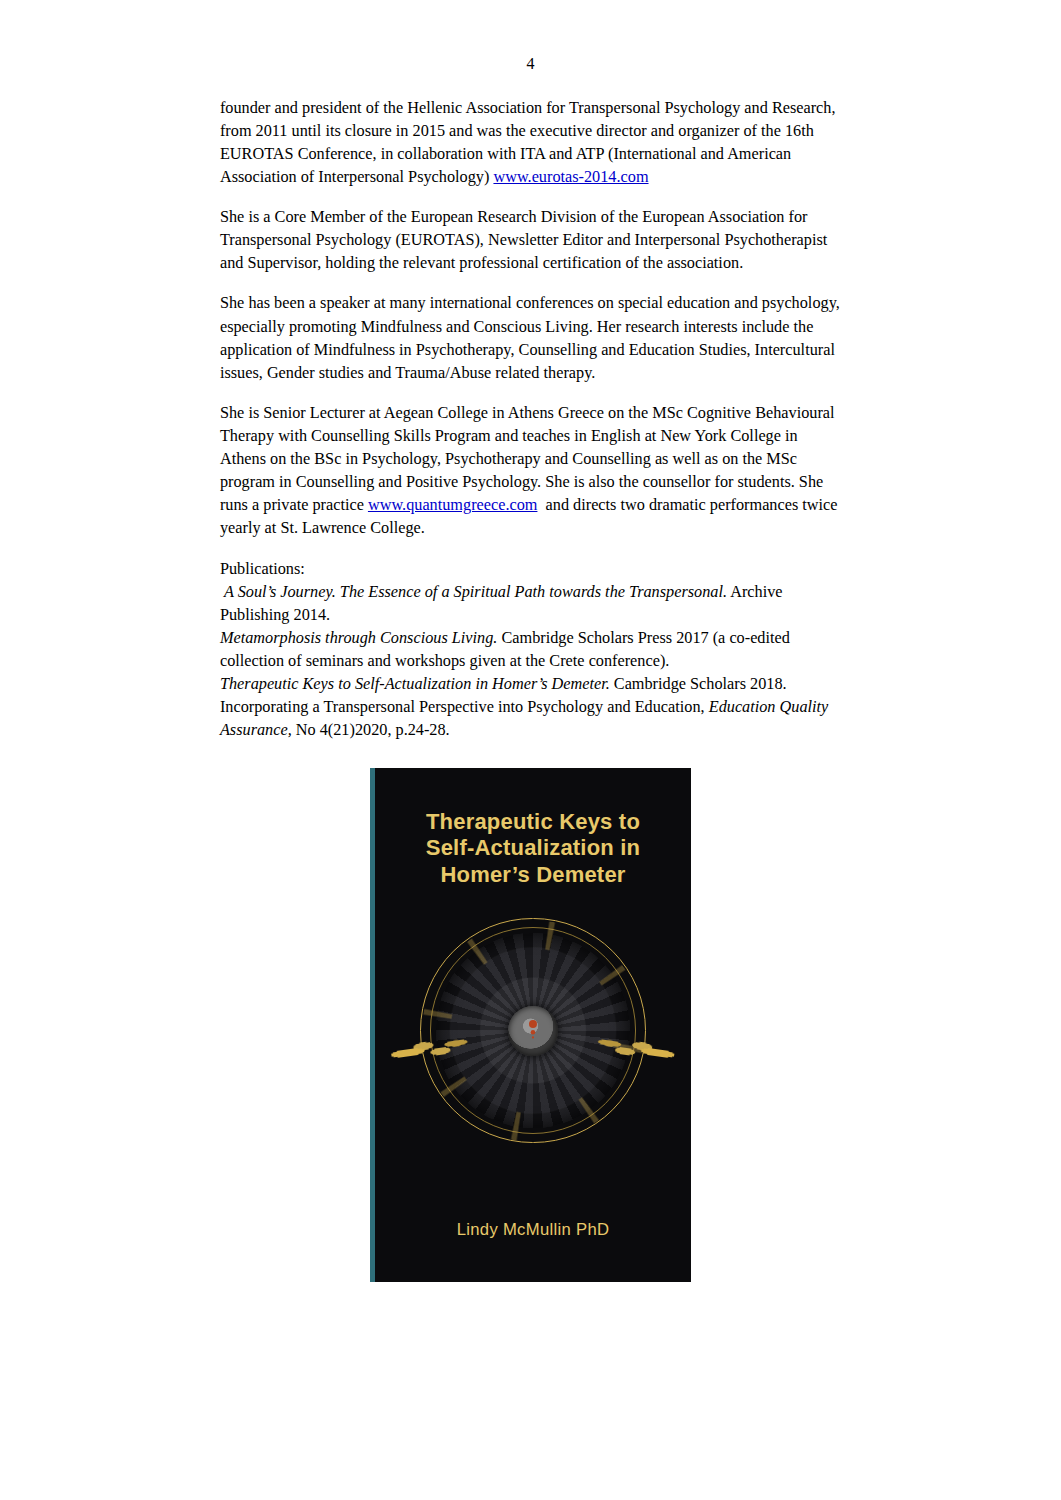4
founder and president of the Hellenic Association for Transpersonal Psychology and Research, from 2011 until its closure in 2015 and was the executive director and organizer of the 16th EUROTAS Conference, in collaboration with ITA and ATP (International and American Association of Interpersonal Psychology) www.eurotas-2014.com
She is a Core Member of the European Research Division of the European Association for Transpersonal Psychology (EUROTAS), Newsletter Editor and Interpersonal Psychotherapist and Supervisor, holding the relevant professional certification of the association.
She has been a speaker at many international conferences on special education and psychology, especially promoting Mindfulness and Conscious Living. Her research interests include the application of Mindfulness in Psychotherapy, Counselling and Education Studies, Intercultural issues, Gender studies and Trauma/Abuse related therapy.
She is Senior Lecturer at Aegean College in Athens Greece on the MSc Cognitive Behavioural Therapy with Counselling Skills Program and teaches in English at New York College in Athens on the BSc in Psychology, Psychotherapy and Counselling as well as on the MSc program in Counselling and Positive Psychology. She is also the counsellor for students. She runs a private practice www.quantumgreece.com and directs two dramatic performances twice yearly at St. Lawrence College.
Publications:
A Soul’s Journey. The Essence of a Spiritual Path towards the Transpersonal. Archive Publishing 2014.
Metamorphosis through Conscious Living. Cambridge Scholars Press 2017 (a co-edited collection of seminars and workshops given at the Crete conference).
Therapeutic Keys to Self-Actualization in Homer’s Demeter. Cambridge Scholars 2018.
Incorporating a Transpersonal Perspective into Psychology and Education, Education Quality Assurance, No 4(21)2020, p.24-28.
Therapeutic Keys to
Self-Actualization in
Homer’s Demeter
Lindy McMullin PhD